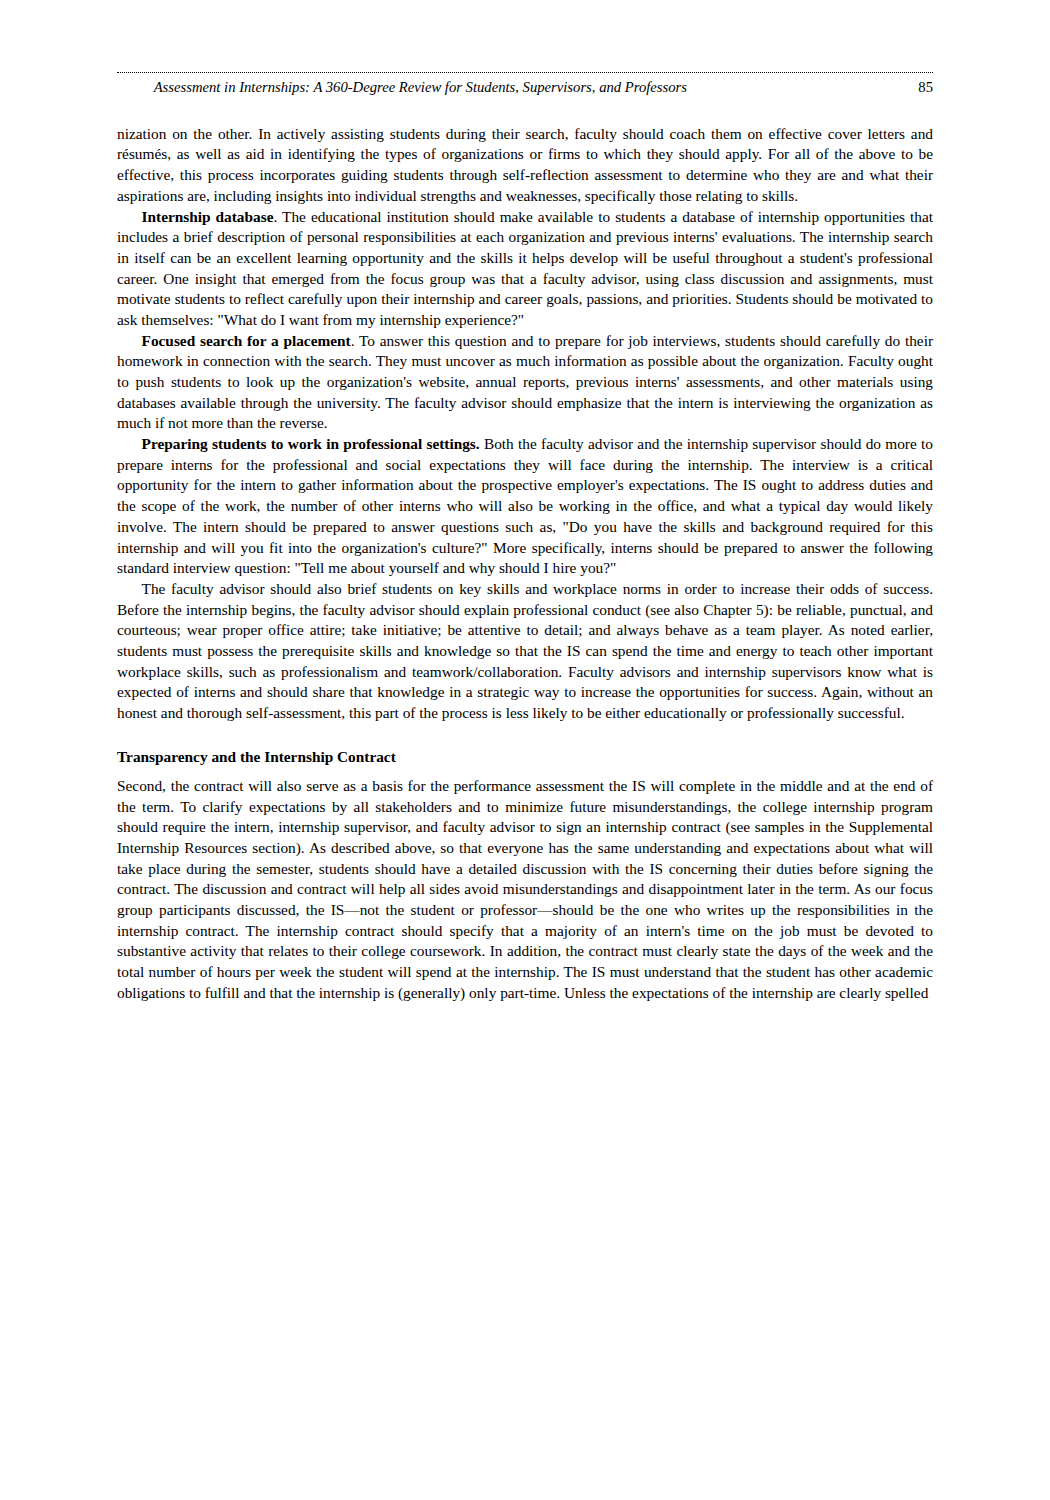Assessment in Internships: A 360-Degree Review for Students, Supervisors, and Professors 85
nization on the other. In actively assisting students during their search, faculty should coach them on effective cover letters and résumés, as well as aid in identifying the types of organizations or firms to which they should apply. For all of the above to be effective, this process incorporates guiding students through self-reflection assessment to determine who they are and what their aspirations are, including insights into individual strengths and weaknesses, specifically those relating to skills.
Internship database. The educational institution should make available to students a database of internship opportunities that includes a brief description of personal responsibilities at each organization and previous interns' evaluations. The internship search in itself can be an excellent learning opportunity and the skills it helps develop will be useful throughout a student's professional career. One insight that emerged from the focus group was that a faculty advisor, using class discussion and assignments, must motivate students to reflect carefully upon their internship and career goals, passions, and priorities. Students should be motivated to ask themselves: "What do I want from my internship experience?"
Focused search for a placement. To answer this question and to prepare for job interviews, students should carefully do their homework in connection with the search. They must uncover as much information as possible about the organization. Faculty ought to push students to look up the organization's website, annual reports, previous interns' assessments, and other materials using databases available through the university. The faculty advisor should emphasize that the intern is interviewing the organization as much if not more than the reverse.
Preparing students to work in professional settings. Both the faculty advisor and the internship supervisor should do more to prepare interns for the professional and social expectations they will face during the internship. The interview is a critical opportunity for the intern to gather information about the prospective employer's expectations. The IS ought to address duties and the scope of the work, the number of other interns who will also be working in the office, and what a typical day would likely involve. The intern should be prepared to answer questions such as, "Do you have the skills and background required for this internship and will you fit into the organization's culture?" More specifically, interns should be prepared to answer the following standard interview question: "Tell me about yourself and why should I hire you?"
The faculty advisor should also brief students on key skills and workplace norms in order to increase their odds of success. Before the internship begins, the faculty advisor should explain professional conduct (see also Chapter 5): be reliable, punctual, and courteous; wear proper office attire; take initiative; be attentive to detail; and always behave as a team player. As noted earlier, students must possess the prerequisite skills and knowledge so that the IS can spend the time and energy to teach other important workplace skills, such as professionalism and teamwork/collaboration. Faculty advisors and internship supervisors know what is expected of interns and should share that knowledge in a strategic way to increase the opportunities for success. Again, without an honest and thorough self-assessment, this part of the process is less likely to be either educationally or professionally successful.
Transparency and the Internship Contract
Second, the contract will also serve as a basis for the performance assessment the IS will complete in the middle and at the end of the term. To clarify expectations by all stakeholders and to minimize future misunderstandings, the college internship program should require the intern, internship supervisor, and faculty advisor to sign an internship contract (see samples in the Supplemental Internship Resources section). As described above, so that everyone has the same understanding and expectations about what will take place during the semester, students should have a detailed discussion with the IS concerning their duties before signing the contract. The discussion and contract will help all sides avoid misunderstandings and disappointment later in the term. As our focus group participants discussed, the IS—not the student or professor—should be the one who writes up the responsibilities in the internship contract. The internship contract should specify that a majority of an intern's time on the job must be devoted to substantive activity that relates to their college coursework. In addition, the contract must clearly state the days of the week and the total number of hours per week the student will spend at the internship. The IS must understand that the student has other academic obligations to fulfill and that the internship is (generally) only part-time. Unless the expectations of the internship are clearly spelled